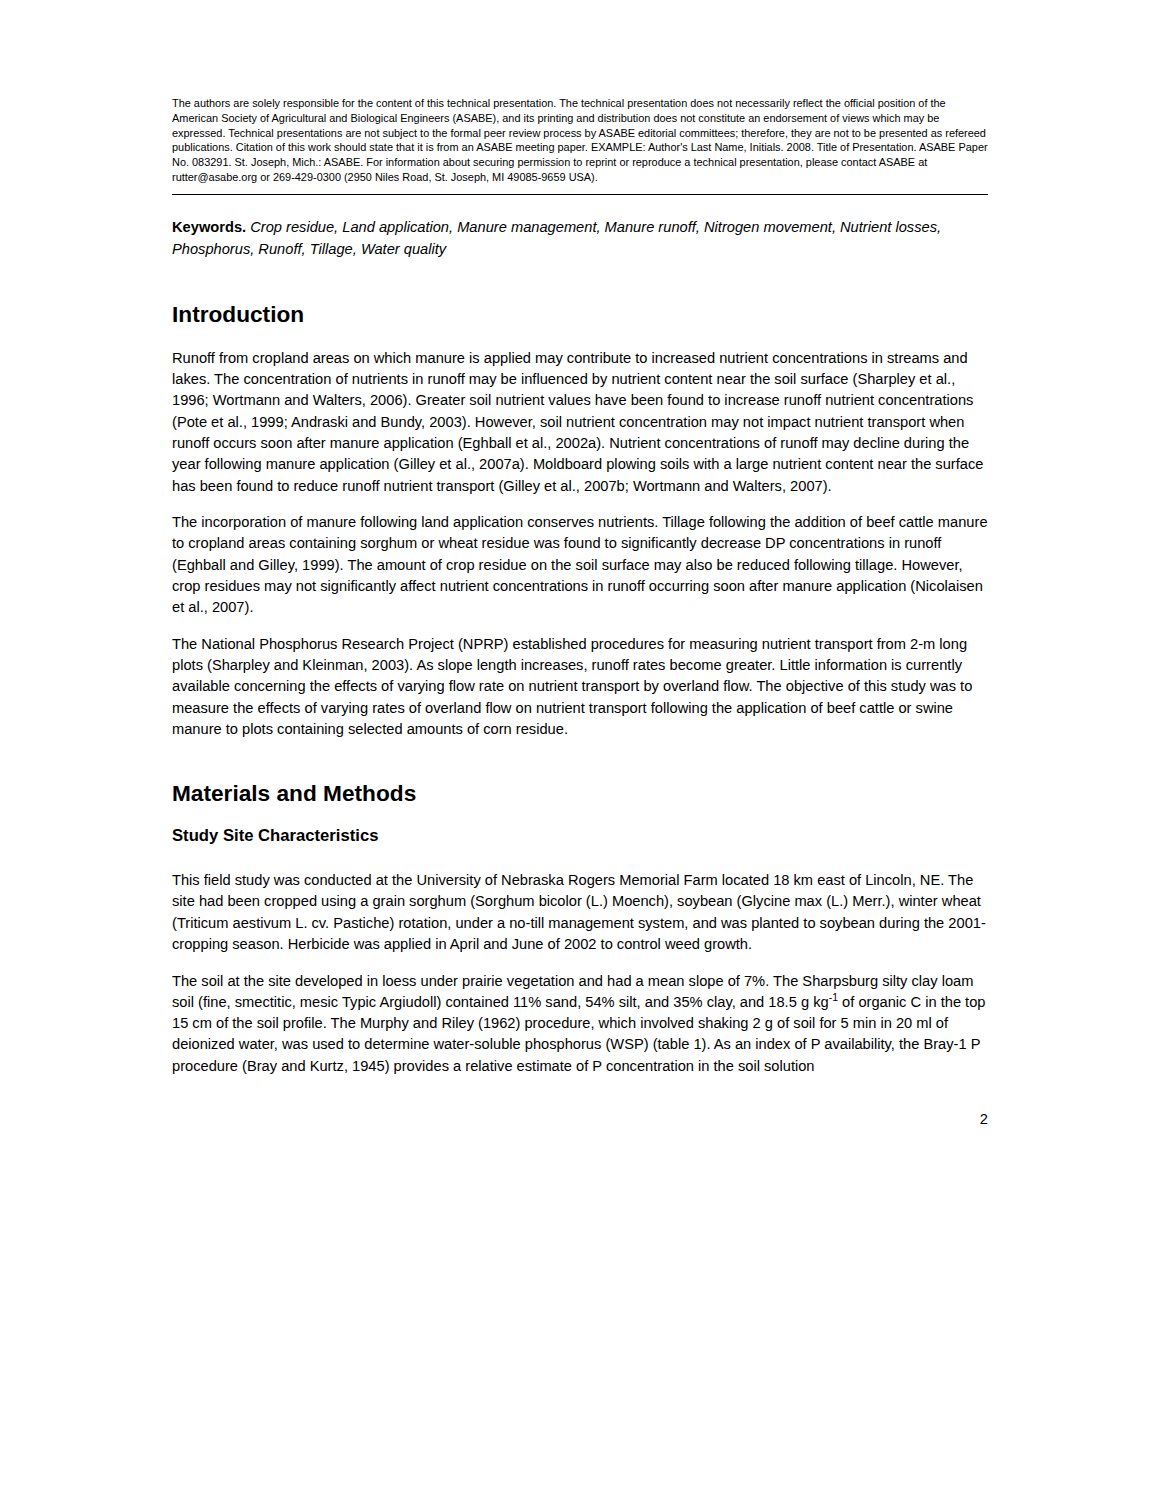The authors are solely responsible for the content of this technical presentation. The technical presentation does not necessarily reflect the official position of the American Society of Agricultural and Biological Engineers (ASABE), and its printing and distribution does not constitute an endorsement of views which may be expressed. Technical presentations are not subject to the formal peer review process by ASABE editorial committees; therefore, they are not to be presented as refereed publications. Citation of this work should state that it is from an ASABE meeting paper. EXAMPLE: Author's Last Name, Initials. 2008. Title of Presentation. ASABE Paper No. 083291. St. Joseph, Mich.: ASABE. For information about securing permission to reprint or reproduce a technical presentation, please contact ASABE at rutter@asabe.org or 269-429-0300 (2950 Niles Road, St. Joseph, MI 49085-9659 USA).
Keywords. Crop residue, Land application, Manure management, Manure runoff, Nitrogen movement, Nutrient losses, Phosphorus, Runoff, Tillage, Water quality
Introduction
Runoff from cropland areas on which manure is applied may contribute to increased nutrient concentrations in streams and lakes. The concentration of nutrients in runoff may be influenced by nutrient content near the soil surface (Sharpley et al., 1996; Wortmann and Walters, 2006). Greater soil nutrient values have been found to increase runoff nutrient concentrations (Pote et al., 1999; Andraski and Bundy, 2003). However, soil nutrient concentration may not impact nutrient transport when runoff occurs soon after manure application (Eghball et al., 2002a). Nutrient concentrations of runoff may decline during the year following manure application (Gilley et al., 2007a). Moldboard plowing soils with a large nutrient content near the surface has been found to reduce runoff nutrient transport (Gilley et al., 2007b; Wortmann and Walters, 2007).
The incorporation of manure following land application conserves nutrients. Tillage following the addition of beef cattle manure to cropland areas containing sorghum or wheat residue was found to significantly decrease DP concentrations in runoff (Eghball and Gilley, 1999). The amount of crop residue on the soil surface may also be reduced following tillage. However, crop residues may not significantly affect nutrient concentrations in runoff occurring soon after manure application (Nicolaisen et al., 2007).
The National Phosphorus Research Project (NPRP) established procedures for measuring nutrient transport from 2-m long plots (Sharpley and Kleinman, 2003). As slope length increases, runoff rates become greater. Little information is currently available concerning the effects of varying flow rate on nutrient transport by overland flow. The objective of this study was to measure the effects of varying rates of overland flow on nutrient transport following the application of beef cattle or swine manure to plots containing selected amounts of corn residue.
Materials and Methods
Study Site Characteristics
This field study was conducted at the University of Nebraska Rogers Memorial Farm located 18 km east of Lincoln, NE. The site had been cropped using a grain sorghum (Sorghum bicolor (L.) Moench), soybean (Glycine max (L.) Merr.), winter wheat (Triticum aestivum L. cv. Pastiche) rotation, under a no-till management system, and was planted to soybean during the 2001-cropping season. Herbicide was applied in April and June of 2002 to control weed growth.
The soil at the site developed in loess under prairie vegetation and had a mean slope of 7%. The Sharpsburg silty clay loam soil (fine, smectitic, mesic Typic Argiudoll) contained 11% sand, 54% silt, and 35% clay, and 18.5 g kg-1 of organic C in the top 15 cm of the soil profile. The Murphy and Riley (1962) procedure, which involved shaking 2 g of soil for 5 min in 20 ml of deionized water, was used to determine water-soluble phosphorus (WSP) (table 1). As an index of P availability, the Bray-1 P procedure (Bray and Kurtz, 1945) provides a relative estimate of P concentration in the soil solution
2